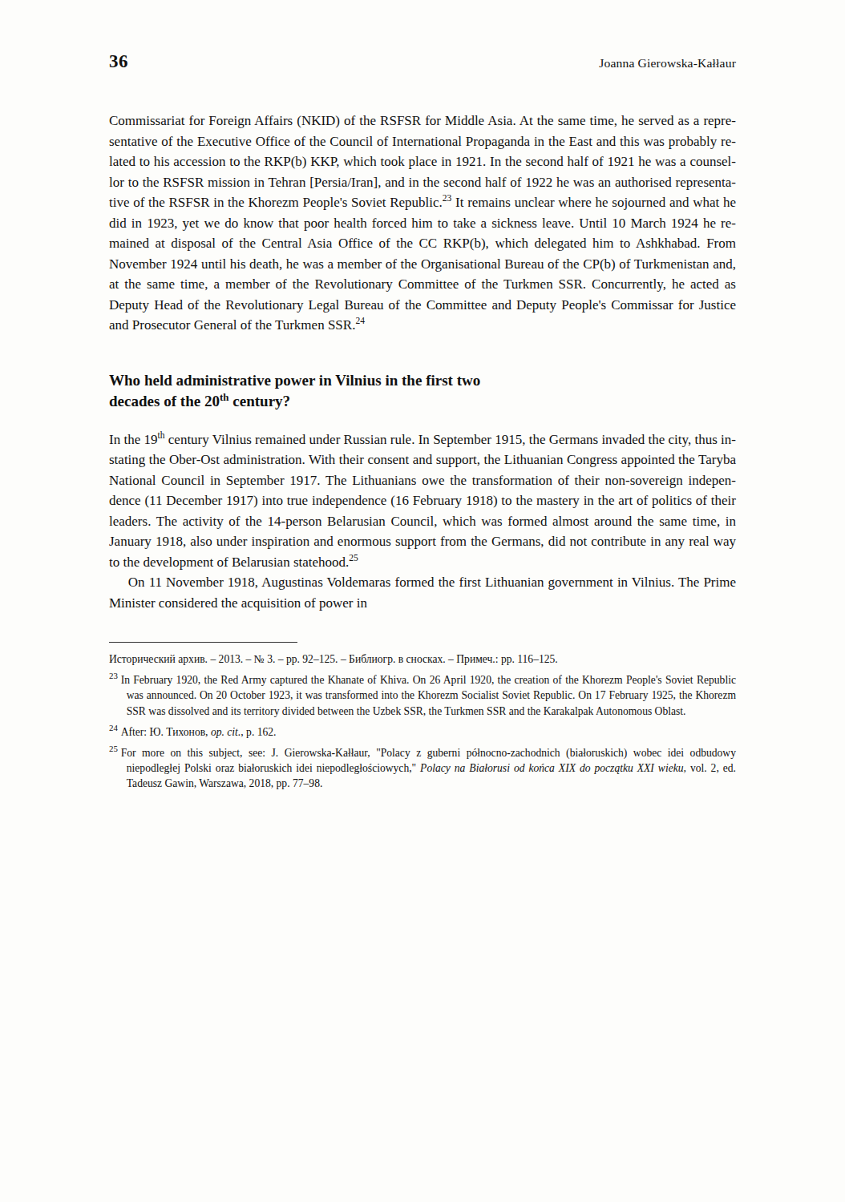36 Joanna Gierowska-Kałłaur
Commissariat for Foreign Affairs (NKID) of the RSFSR for Middle Asia. At the same time, he served as a representative of the Executive Office of the Council of International Propaganda in the East and this was probably related to his accession to the RKP(b) KKP, which took place in 1921. In the second half of 1921 he was a counsellor to the RSFSR mission in Tehran [Persia/Iran], and in the second half of 1922 he was an authorised representative of the RSFSR in the Khorezm People's Soviet Republic.23 It remains unclear where he sojourned and what he did in 1923, yet we do know that poor health forced him to take a sickness leave. Until 10 March 1924 he remained at disposal of the Central Asia Office of the CC RKP(b), which delegated him to Ashkhabad. From November 1924 until his death, he was a member of the Organisational Bureau of the CP(b) of Turkmenistan and, at the same time, a member of the Revolutionary Committee of the Turkmen SSR. Concurrently, he acted as Deputy Head of the Revolutionary Legal Bureau of the Committee and Deputy People's Commissar for Justice and Prosecutor General of the Turkmen SSR.24
Who held administrative power in Vilnius in the first two
decades of the 20th century?
In the 19th century Vilnius remained under Russian rule. In September 1915, the Germans invaded the city, thus instating the Ober-Ost administration. With their consent and support, the Lithuanian Congress appointed the Taryba National Council in September 1917. The Lithuanians owe the transformation of their non-sovereign independence (11 December 1917) into true independence (16 February 1918) to the mastery in the art of politics of their leaders. The activity of the 14-person Belarusian Council, which was formed almost around the same time, in January 1918, also under inspiration and enormous support from the Germans, did not contribute in any real way to the development of Belarusian statehood.25
On 11 November 1918, Augustinas Voldemaras formed the first Lithuanian government in Vilnius. The Prime Minister considered the acquisition of power in
Исторический архив. – 2013. – № 3. – pp. 92–125. – Библиогр. в сносках. – Примеч.: pp. 116–125.
23 In February 1920, the Red Army captured the Khanate of Khiva. On 26 April 1920, the creation of the Khorezm People's Soviet Republic was announced. On 20 October 1923, it was transformed into the Khorezm Socialist Soviet Republic. On 17 February 1925, the Khorezm SSR was dissolved and its territory divided between the Uzbek SSR, the Turkmen SSR and the Karakalpak Autonomous Oblast.
24 After: Ю. Тихонов, op. cit., p. 162.
25 For more on this subject, see: J. Gierowska-Kałłaur, "Polacy z guberni północno-zachodnich (białoruskich) wobec idei odbudowy niepodległej Polski oraz białoruskich idei niepodległościowych," Polacy na Białorusi od końca XIX do początku XXI wieku, vol. 2, ed. Tadeusz Gawin, Warszawa, 2018, pp. 77–98.